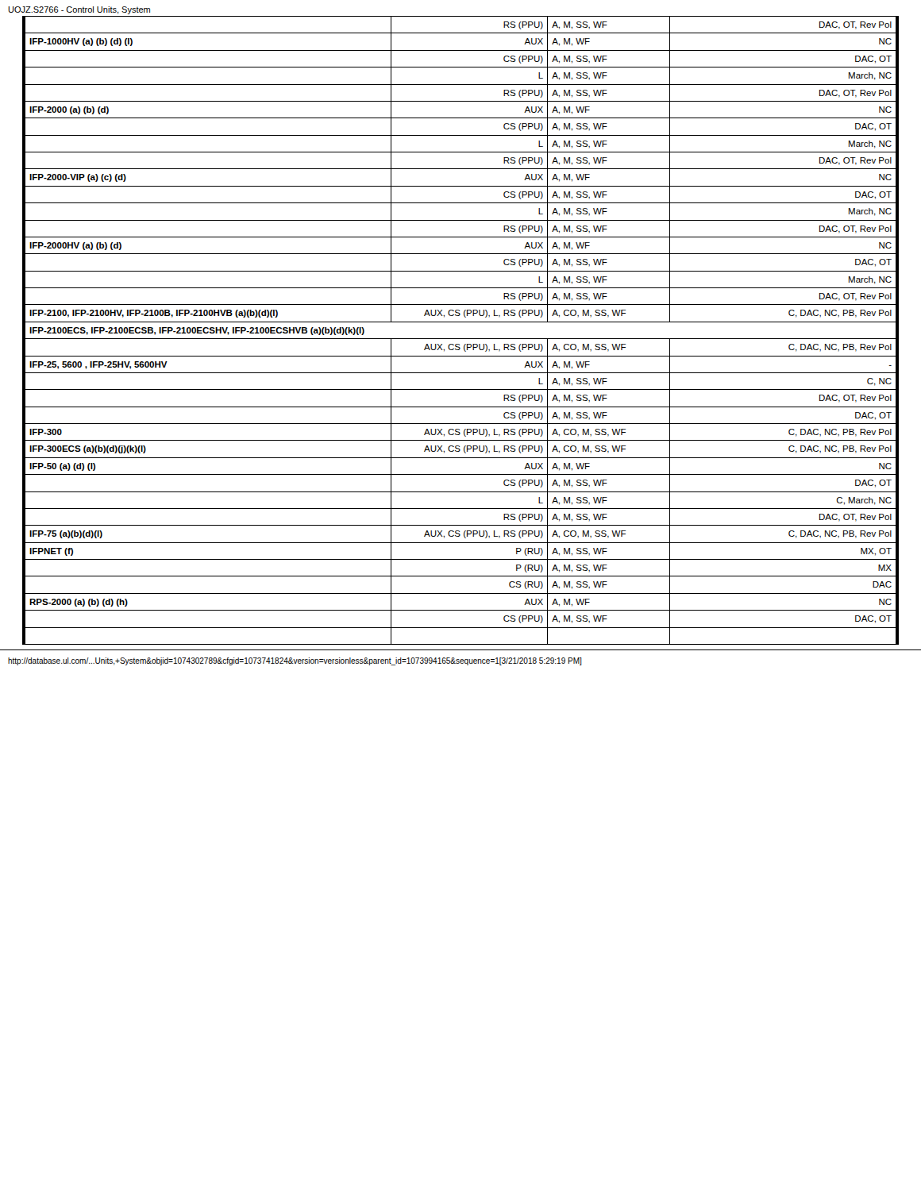UOJZ.S2766 - Control Units, System
| | RS (PPU) | A, M, SS, WF | DAC, OT, Rev Pol |
| IFP-1000HV (a) (b) (d) (l) | AUX | A, M, WF | NC |
| | CS (PPU) | A, M, SS, WF | DAC, OT |
| | L | A, M, SS, WF | March, NC |
| | RS (PPU) | A, M, SS, WF | DAC, OT, Rev Pol |
| IFP-2000 (a) (b) (d) | AUX | A, M, WF | NC |
| | CS (PPU) | A, M, SS, WF | DAC, OT |
| | L | A, M, SS, WF | March, NC |
| | RS (PPU) | A, M, SS, WF | DAC, OT, Rev Pol |
| IFP-2000-VIP (a) (c) (d) | AUX | A, M, WF | NC |
| | CS (PPU) | A, M, SS, WF | DAC, OT |
| | L | A, M, SS, WF | March, NC |
| | RS (PPU) | A, M, SS, WF | DAC, OT, Rev Pol |
| IFP-2000HV (a) (b) (d) | AUX | A, M, WF | NC |
| | CS (PPU) | A, M, SS, WF | DAC, OT |
| | L | A, M, SS, WF | March, NC |
| | RS (PPU) | A, M, SS, WF | DAC, OT, Rev Pol |
| IFP-2100, IFP-2100HV, IFP-2100B, IFP-2100HVB (a)(b)(d)(l) | AUX, CS (PPU), L, RS (PPU) | A, CO, M, SS, WF | C, DAC, NC, PB, Rev Pol |
| IFP-2100ECS, IFP-2100ECSB, IFP-2100ECSHV, IFP-2100ECSHVB (a)(b)(d)(k)(l) |
| | AUX, CS (PPU), L, RS (PPU) | A, CO, M, SS, WF | C, DAC, NC, PB, Rev Pol |
| IFP-25, 5600 , IFP-25HV, 5600HV | AUX | A, M, WF | - |
| | L | A, M, SS, WF | C, NC |
| | RS (PPU) | A, M, SS, WF | DAC, OT, Rev Pol |
| | CS (PPU) | A, M, SS, WF | DAC, OT |
| IFP-300 | AUX, CS (PPU), L, RS (PPU) | A, CO, M, SS, WF | C, DAC, NC, PB, Rev Pol |
| IFP-300ECS (a)(b)(d)(j)(k)(l) | AUX, CS (PPU), L, RS (PPU) | A, CO, M, SS, WF | C, DAC, NC, PB, Rev Pol |
| IFP-50 (a) (d) (l) | AUX | A, M, WF | NC |
| | CS (PPU) | A, M, SS, WF | DAC, OT |
| | L | A, M, SS, WF | C, March, NC |
| | RS (PPU) | A, M, SS, WF | DAC, OT, Rev Pol |
| IFP-75 (a)(b)(d)(l) | AUX, CS (PPU), L, RS (PPU) | A, CO, M, SS, WF | C, DAC, NC, PB, Rev Pol |
| IFPNET (f) | P (RU) | A, M, SS, WF | MX, OT |
| | P (RU) | A, M, SS, WF | MX |
| | CS (RU) | A, M, SS, WF | DAC |
| RPS-2000 (a) (b) (d) (h) | AUX | A, M, WF | NC |
| | CS (PPU) | A, M, SS, WF | DAC, OT |
http://database.ul.com/...Units,+System&objid=1074302789&cfgid=1073741824&version=versionless&parent_id=1073994165&sequence=1[3/21/2018 5:29:19 PM]